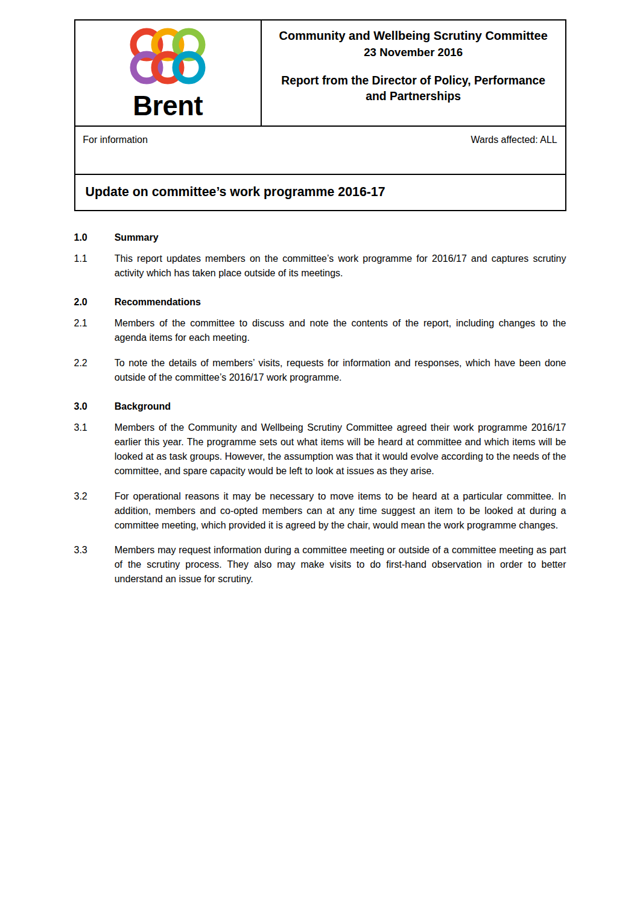| Brent | Community and Wellbeing Scrutiny Committee 23 November 2016 Report from the Director of Policy, Performance and Partnerships |
| For information Wards affected: ALL |
| Update on committee’s work programme 2016-17 |
1.0
Summary
1.1
This report updates members on the committee’s work programme for 2016/17 and captures scrutiny activity which has taken place outside of its meetings.
2.0
Recommendations
2.1
Members of the committee to discuss and note the contents of the report, including changes to the agenda items for each meeting.
2.2
To note the details of members’ visits, requests for information and responses, which have been done outside of the committee’s 2016/17 work programme.
3.0
Background
3.1
Members of the Community and Wellbeing Scrutiny Committee agreed their work programme 2016/17 earlier this year. The programme sets out what items will be heard at committee and which items will be looked at as task groups. However, the assumption was that it would evolve according to the needs of the committee, and spare capacity would be left to look at issues as they arise.
3.2
For operational reasons it may be necessary to move items to be heard at a particular committee. In addition, members and co-opted members can at any time suggest an item to be looked at during a committee meeting, which provided it is agreed by the chair, would mean the work programme changes.
3.3
Members may request information during a committee meeting or outside of a committee meeting as part of the scrutiny process. They also may make visits to do first-hand observation in order to better understand an issue for scrutiny.